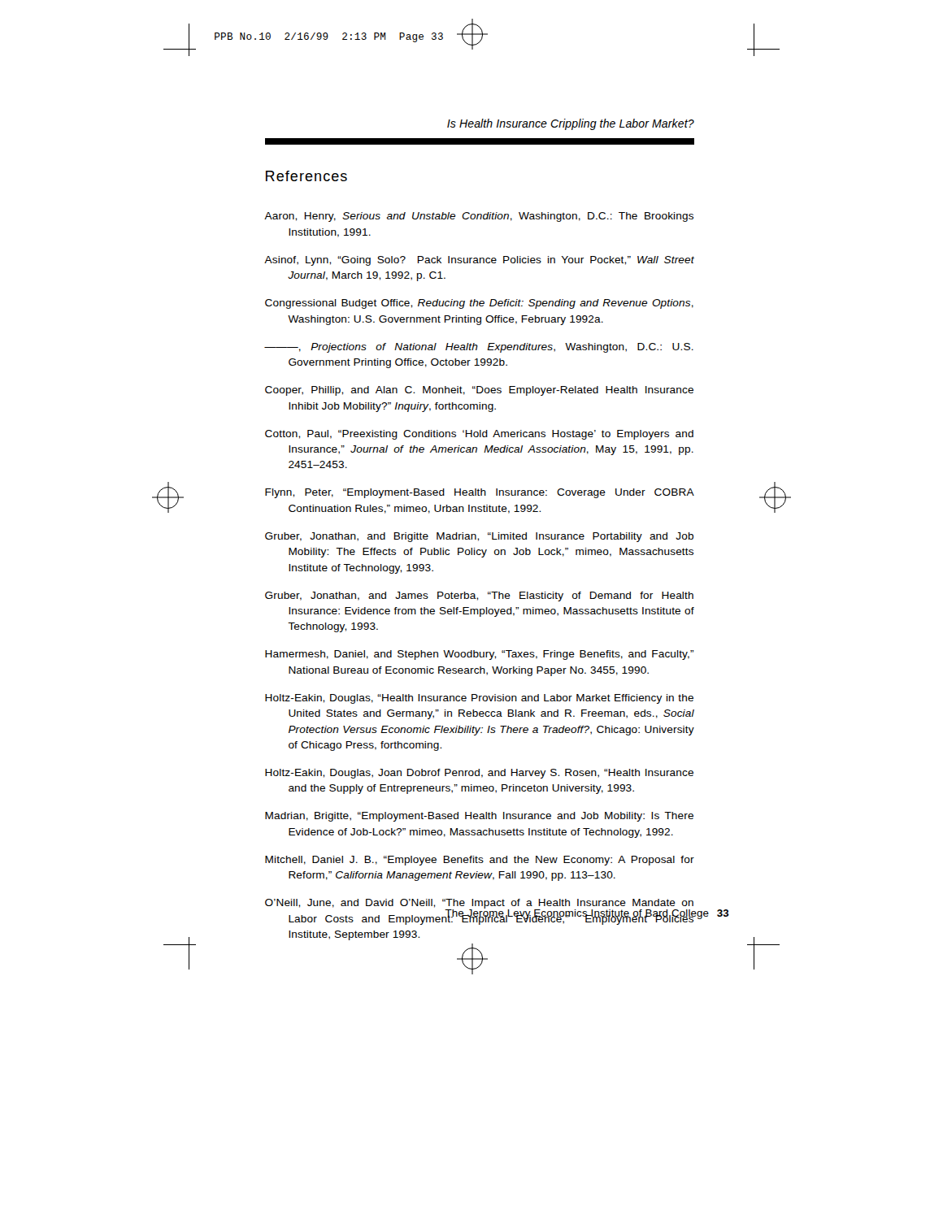PPB No.10 2/16/99 2:13 PM Page 33
Is Health Insurance Crippling the Labor Market?
References
Aaron, Henry, Serious and Unstable Condition, Washington, D.C.: The Brookings Institution, 1991.
Asinof, Lynn, “Going Solo? Pack Insurance Policies in Your Pocket,” Wall Street Journal, March 19, 1992, p. C1.
Congressional Budget Office, Reducing the Deficit: Spending and Revenue Options, Washington: U.S. Government Printing Office, February 1992a.
———, Projections of National Health Expenditures, Washington, D.C.: U.S. Government Printing Office, October 1992b.
Cooper, Phillip, and Alan C. Monheit, “Does Employer-Related Health Insurance Inhibit Job Mobility?” Inquiry, forthcoming.
Cotton, Paul, “Preexisting Conditions ‘Hold Americans Hostage’ to Employers and Insurance,” Journal of the American Medical Association, May 15, 1991, pp. 2451–2453.
Flynn, Peter, “Employment-Based Health Insurance: Coverage Under COBRA Continuation Rules,” mimeo, Urban Institute, 1992.
Gruber, Jonathan, and Brigitte Madrian, “Limited Insurance Portability and Job Mobility: The Effects of Public Policy on Job Lock,” mimeo, Massachusetts Institute of Technology, 1993.
Gruber, Jonathan, and James Poterba, “The Elasticity of Demand for Health Insurance: Evidence from the Self-Employed,” mimeo, Massachusetts Institute of Technology, 1993.
Hamermesh, Daniel, and Stephen Woodbury, “Taxes, Fringe Benefits, and Faculty,” National Bureau of Economic Research, Working Paper No. 3455, 1990.
Holtz-Eakin, Douglas, “Health Insurance Provision and Labor Market Efficiency in the United States and Germany,” in Rebecca Blank and R. Freeman, eds., Social Protection Versus Economic Flexibility: Is There a Tradeoff?, Chicago: University of Chicago Press, forthcoming.
Holtz-Eakin, Douglas, Joan Dobrof Penrod, and Harvey S. Rosen, “Health Insurance and the Supply of Entrepreneurs,” mimeo, Princeton University, 1993.
Madrian, Brigitte, “Employment-Based Health Insurance and Job Mobility: Is There Evidence of Job-Lock?” mimeo, Massachusetts Institute of Technology, 1992.
Mitchell, Daniel J. B., “Employee Benefits and the New Economy: A Proposal for Reform,” California Management Review, Fall 1990, pp. 113–130.
O’Neill, June, and David O’Neill, “The Impact of a Health Insurance Mandate on Labor Costs and Employment: Empirical Evidence,” Employment Policies Institute, September 1993.
The Jerome Levy Economics Institute of Bard College33